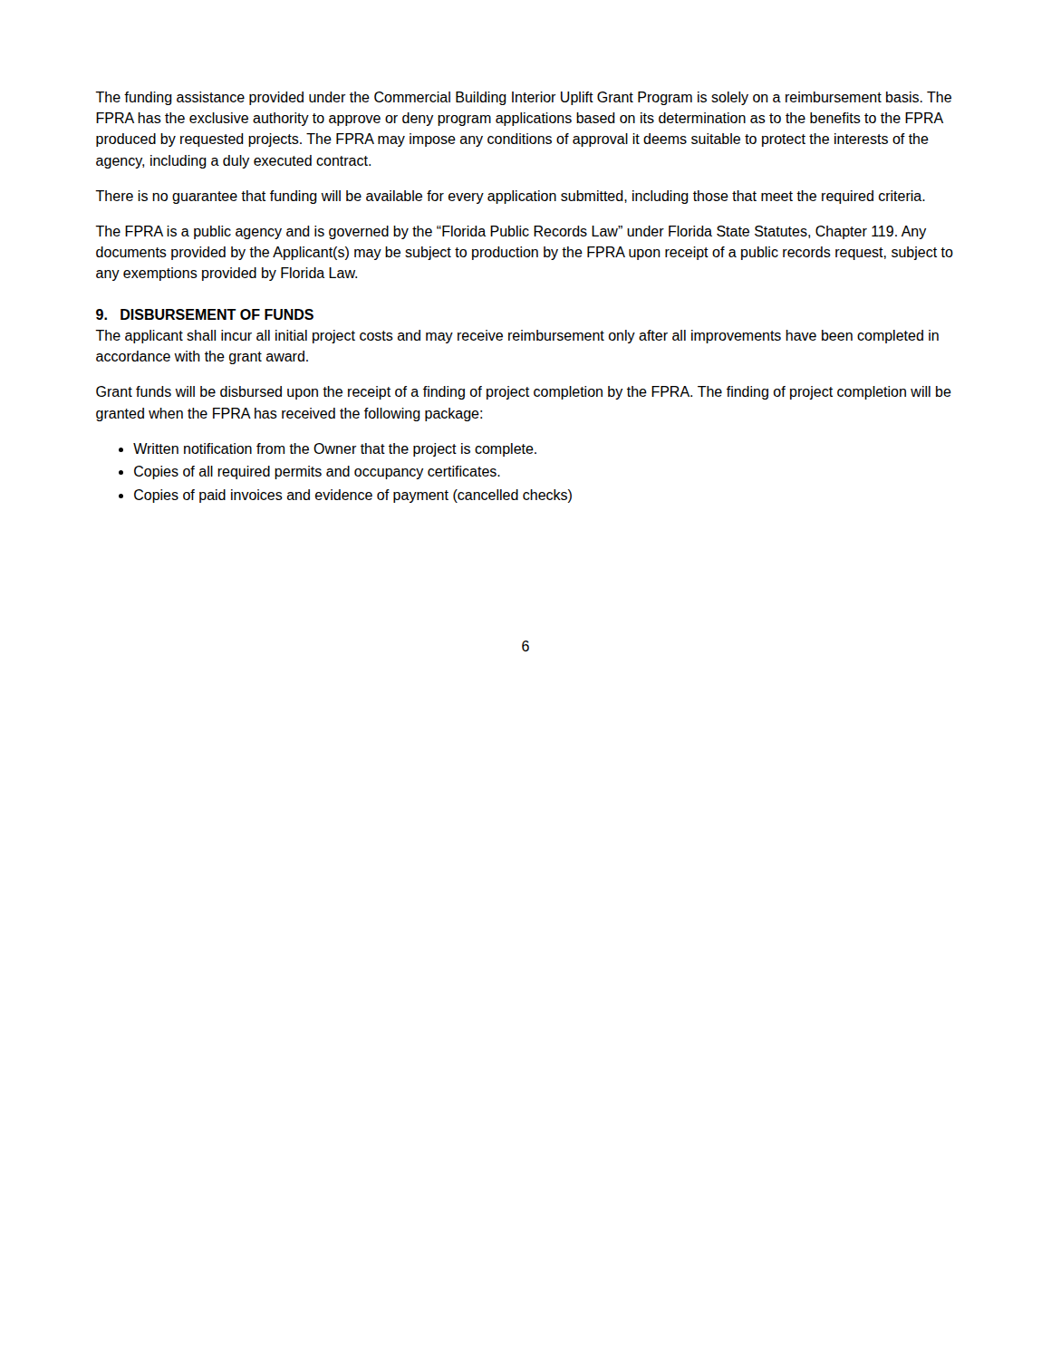The funding assistance provided under the Commercial Building Interior Uplift Grant Program is solely on a reimbursement basis. The FPRA has the exclusive authority to approve or deny program applications based on its determination as to the benefits to the FPRA produced by requested projects. The FPRA may impose any conditions of approval it deems suitable to protect the interests of the agency, including a duly executed contract.
There is no guarantee that funding will be available for every application submitted, including those that meet the required criteria.
The FPRA is a public agency and is governed by the “Florida Public Records Law” under Florida State Statutes, Chapter 119. Any documents provided by the Applicant(s) may be subject to production by the FPRA upon receipt of a public records request, subject to any exemptions provided by Florida Law.
9. DISBURSEMENT OF FUNDS
The applicant shall incur all initial project costs and may receive reimbursement only after all improvements have been completed in accordance with the grant award.
Grant funds will be disbursed upon the receipt of a finding of project completion by the FPRA. The finding of project completion will be granted when the FPRA has received the following package:
Written notification from the Owner that the project is complete.
Copies of all required permits and occupancy certificates.
Copies of paid invoices and evidence of payment (cancelled checks)
6